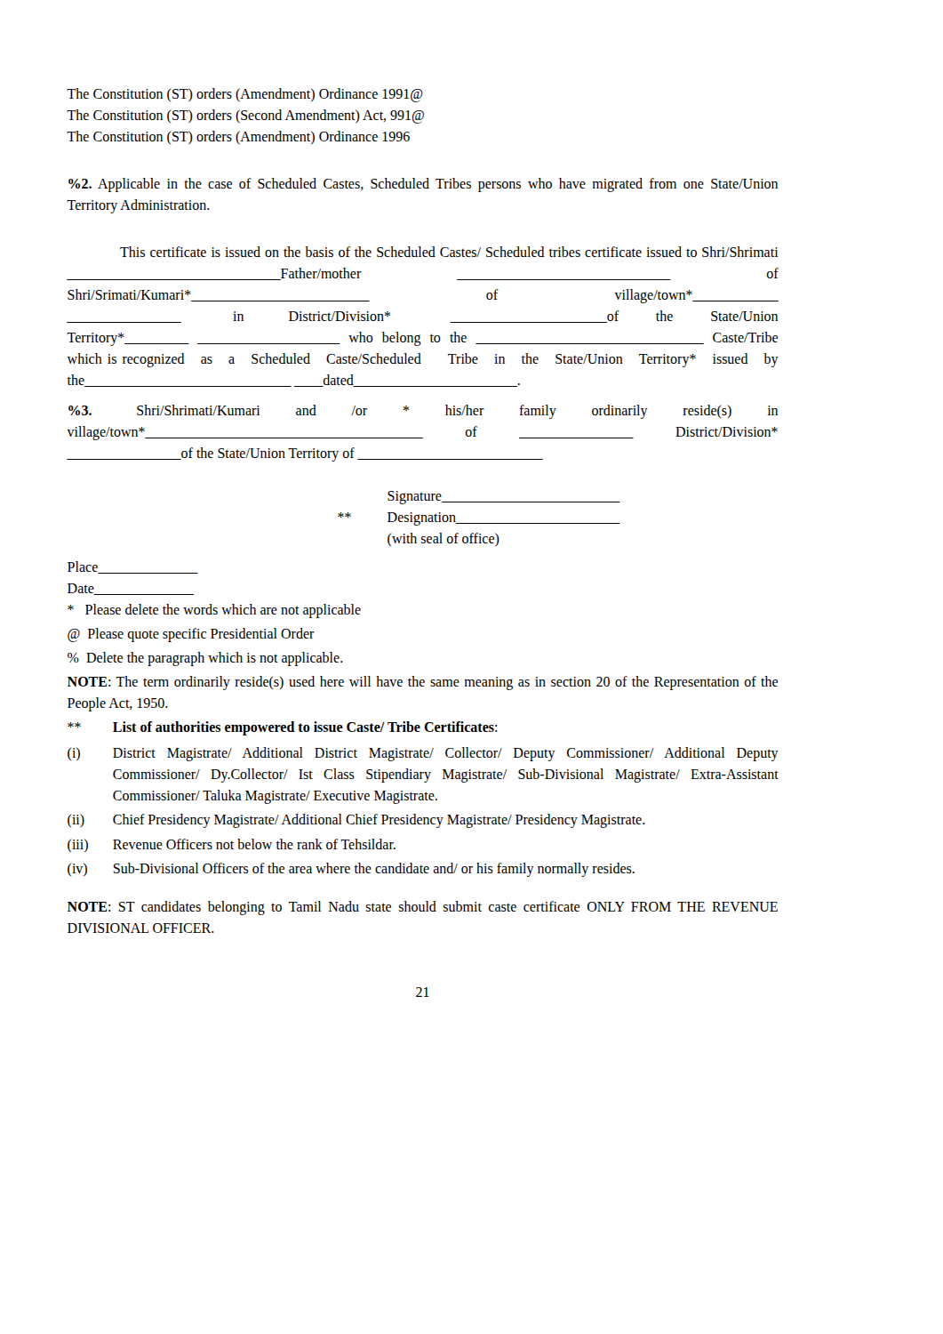The Constitution (ST) orders (Amendment) Ordinance 1991@
The Constitution (ST) orders (Second Amendment) Act, 991@
The Constitution (ST) orders (Amendment) Ordinance 1996
%2. Applicable in the case of Scheduled Castes, Scheduled Tribes persons who have migrated from one State/Union Territory Administration.
This certificate is issued on the basis of the Scheduled Castes/ Scheduled tribes certificate issued to Shri/Shrimati ______________________________Father/mother ______________________________ of Shri/Srimati/Kumari*_________________________ of village/town*____________ ________________ in District/Division* ______________________of the State/Union Territory*_________ ____________________ who belong to the ________________________________ Caste/Tribe which is recognized as a Scheduled Caste/Scheduled Tribe in the State/Union Territory* issued by the_____________________________ ____dated_______________________.
%3. Shri/Shrimati/Kumari and /or * his/her family ordinarily reside(s) in village/town*_______________________________________ of ________________ District/Division* ________________of the State/Union Territory of __________________________
Signature_________________________
**Designation_______________________
(with seal of office)
Place______________
Date______________
* Please delete the words which are not applicable
@ Please quote specific Presidential Order
% Delete the paragraph which is not applicable.
NOTE: The term ordinarily reside(s) used here will have the same meaning as in section 20 of the Representation of the People Act, 1950.
** List of authorities empowered to issue Caste/ Tribe Certificates:
(i) District Magistrate/ Additional District Magistrate/ Collector/ Deputy Commissioner/ Additional Deputy Commissioner/ Dy.Collector/ Ist Class Stipendiary Magistrate/ Sub-Divisional Magistrate/ Extra-Assistant Commissioner/ Taluka Magistrate/ Executive Magistrate.
(ii) Chief Presidency Magistrate/ Additional Chief Presidency Magistrate/ Presidency Magistrate.
(iii) Revenue Officers not below the rank of Tehsildar.
(iv) Sub-Divisional Officers of the area where the candidate and/ or his family normally resides.
NOTE: ST candidates belonging to Tamil Nadu state should submit caste certificate ONLY FROM THE REVENUE DIVISIONAL OFFICER.
21